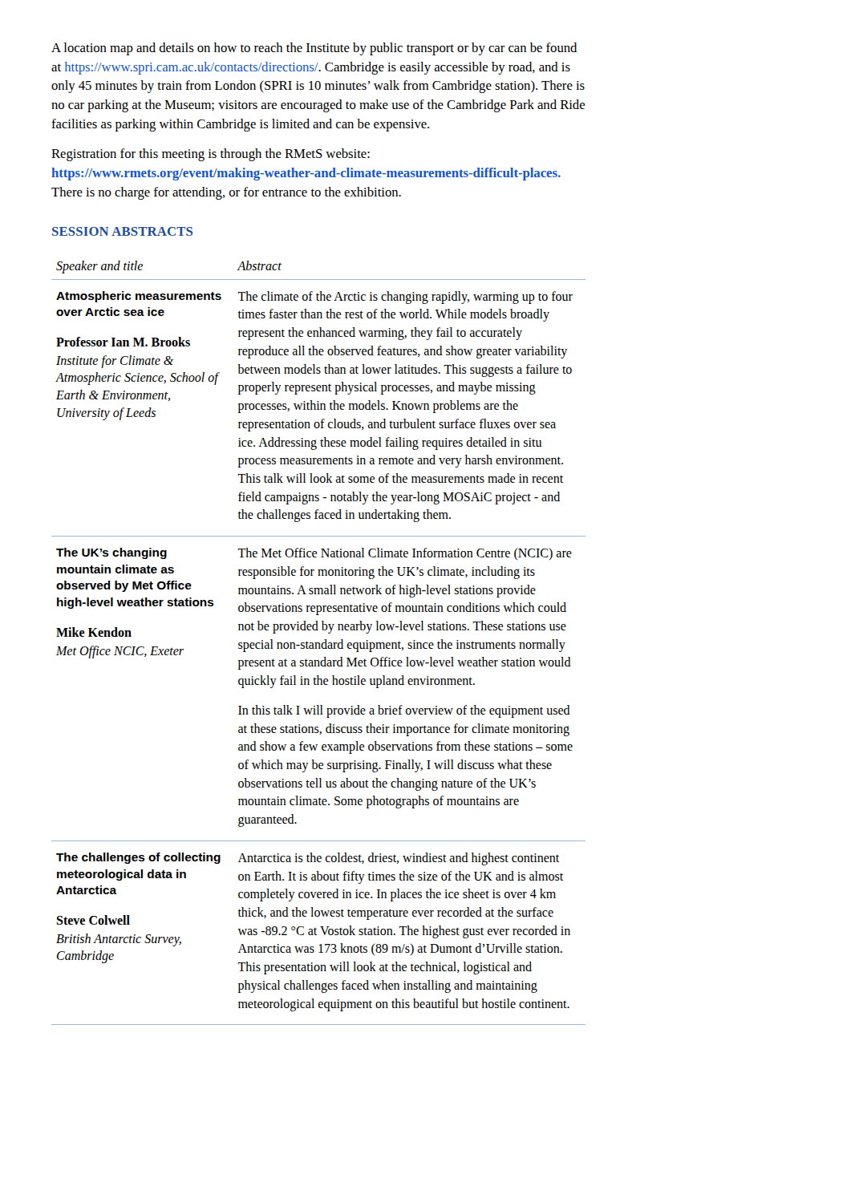A location map and details on how to reach the Institute by public transport or by car can be found at https://www.spri.cam.ac.uk/contacts/directions/. Cambridge is easily accessible by road, and is only 45 minutes by train from London (SPRI is 10 minutes’ walk from Cambridge station). There is no car parking at the Museum; visitors are encouraged to make use of the Cambridge Park and Ride facilities as parking within Cambridge is limited and can be expensive.
Registration for this meeting is through the RMetS website: https://www.rmets.org/event/making-weather-and-climate-measurements-difficult-places. There is no charge for attending, or for entrance to the exhibition.
SESSION ABSTRACTS
| Speaker and title | Abstract |
| --- | --- |
| Atmospheric measurements over Arctic sea ice Professor Ian M. Brooks Institute for Climate & Atmospheric Science, School of Earth & Environment, University of Leeds | The climate of the Arctic is changing rapidly, warming up to four times faster than the rest of the world. While models broadly represent the enhanced warming, they fail to accurately reproduce all the observed features, and show greater variability between models than at lower latitudes. This suggests a failure to properly represent physical processes, and maybe missing processes, within the models. Known problems are the representation of clouds, and turbulent surface fluxes over sea ice. Addressing these model failing requires detailed in situ process measurements in a remote and very harsh environment. This talk will look at some of the measurements made in recent field campaigns - notably the year-long MOSAiC project - and the challenges faced in undertaking them. |
| The UK’s changing mountain climate as observed by Met Office high-level weather stations Mike Kendon Met Office NCIC, Exeter | The Met Office National Climate Information Centre (NCIC) are responsible for monitoring the UK’s climate, including its mountains. A small network of high-level stations provide observations representative of mountain conditions which could not be provided by nearby low-level stations. These stations use special non-standard equipment, since the instruments normally present at a standard Met Office low-level weather station would quickly fail in the hostile upland environment. In this talk I will provide a brief overview of the equipment used at these stations, discuss their importance for climate monitoring and show a few example observations from these stations – some of which may be surprising. Finally, I will discuss what these observations tell us about the changing nature of the UK’s mountain climate. Some photographs of mountains are guaranteed. |
| The challenges of collecting meteorological data in Antarctica Steve Colwell British Antarctic Survey, Cambridge | Antarctica is the coldest, driest, windiest and highest continent on Earth. It is about fifty times the size of the UK and is almost completely covered in ice. In places the ice sheet is over 4 km thick, and the lowest temperature ever recorded at the surface was -89.2 °C at Vostok station. The highest gust ever recorded in Antarctica was 173 knots (89 m/s) at Dumont d’Urville station. This presentation will look at the technical, logistical and physical challenges faced when installing and maintaining meteorological equipment on this beautiful but hostile continent. |